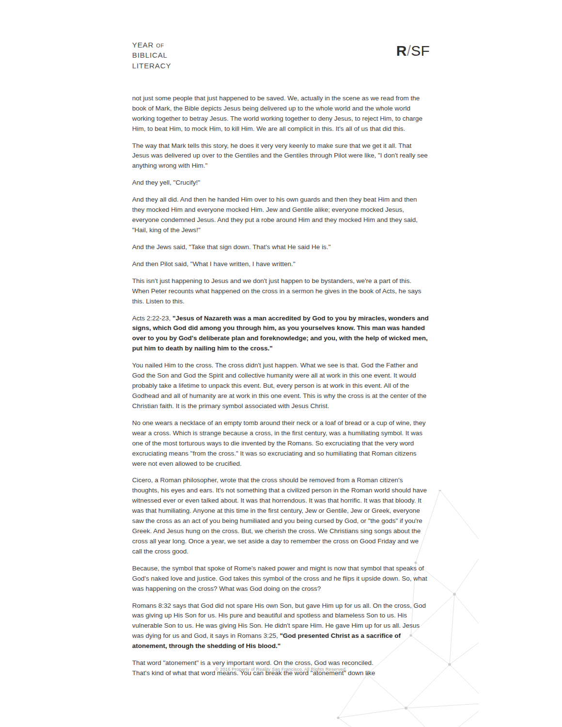Year of
Biblical
Literacy
R/SF
not just some people that just happened to be saved. We, actually in the scene as we read from the book of Mark, the Bible depicts Jesus being delivered up to the whole world and the whole world working together to betray Jesus. The world working together to deny Jesus, to reject Him, to charge Him, to beat Him, to mock Him, to kill Him. We are all complicit in this. It's all of us that did this.
The way that Mark tells this story, he does it very very keenly to make sure that we get it all. That Jesus was delivered up over to the Gentiles and the Gentiles through Pilot were like, "I don't really see anything wrong with Him."
And they yell, "Crucify!"
And they all did. And then he handed Him over to his own guards and then they beat Him and then they mocked Him and everyone mocked Him. Jew and Gentile alike; everyone mocked Jesus, everyone condemned Jesus. And they put a robe around Him and they mocked Him and they said, "Hail, king of the Jews!"
And the Jews said, "Take that sign down. That's what He said He is."
And then Pilot said, "What I have written, I have written."
This isn't just happening to Jesus and we don't just happen to be bystanders, we're a part of this. When Peter recounts what happened on the cross in a sermon he gives in the book of Acts, he says this. Listen to this.
Acts 2:22-23, "Jesus of Nazareth was a man accredited by God to you by miracles, wonders and signs, which God did among you through him, as you yourselves know. This man was handed over to you by God's deliberate plan and foreknowledge; and you, with the help of wicked men, put him to death by nailing him to the cross."
You nailed Him to the cross. The cross didn't just happen. What we see is that. God the Father and God the Son and God the Spirit and collective humanity were all at work in this one event. It would probably take a lifetime to unpack this event. But, every person is at work in this event. All of the Godhead and all of humanity are at work in this one event. This is why the cross is at the center of the Christian faith. It is the primary symbol associated with Jesus Christ.
No one wears a necklace of an empty tomb around their neck or a loaf of bread or a cup of wine, they wear a cross. Which is strange because a cross, in the first century, was a humiliating symbol. It was one of the most torturous ways to die invented by the Romans. So excruciating that the very word excruciating means "from the cross." It was so excruciating and so humiliating that Roman citizens were not even allowed to be crucified.
Cicero, a Roman philosopher, wrote that the cross should be removed from a Roman citizen's thoughts, his eyes and ears. It's not something that a civilized person in the Roman world should have witnessed ever or even talked about. It was that horrendous. It was that horrific. It was that bloody. It was that humiliating. Anyone at this time in the first century, Jew or Gentile, Jew or Greek, everyone saw the cross as an act of you being humiliated and you being cursed by God, or "the gods" if you're Greek. And Jesus hung on the cross. But, we cherish the cross. We Christians sing songs about the cross all year long. Once a year, we set aside a day to remember the cross on Good Friday and we call the cross good.
Because, the symbol that spoke of Rome's naked power and might is now that symbol that speaks of God's naked love and justice. God takes this symbol of the cross and he flips it upside down. So, what was happening on the cross? What was God doing on the cross?
Romans 8:32 says that God did not spare His own Son, but gave Him up for us all. On the cross, God was giving up His Son for us. His pure and beautiful and spotless and blameless Son to us. His vulnerable Son to us. He was giving His Son. He didn't spare Him. He gave Him up for us all. Jesus was dying for us and God, it says in Romans 3:25, "God presented Christ as a sacrifice of atonement, through the shedding of His blood."
That word "atonement" is a very important word. On the cross, God was reconciled.
That's kind of what that word means. You can break the word "atonement" down like
© 2016 Property of Reality San Francisco. All Rights Reserved.